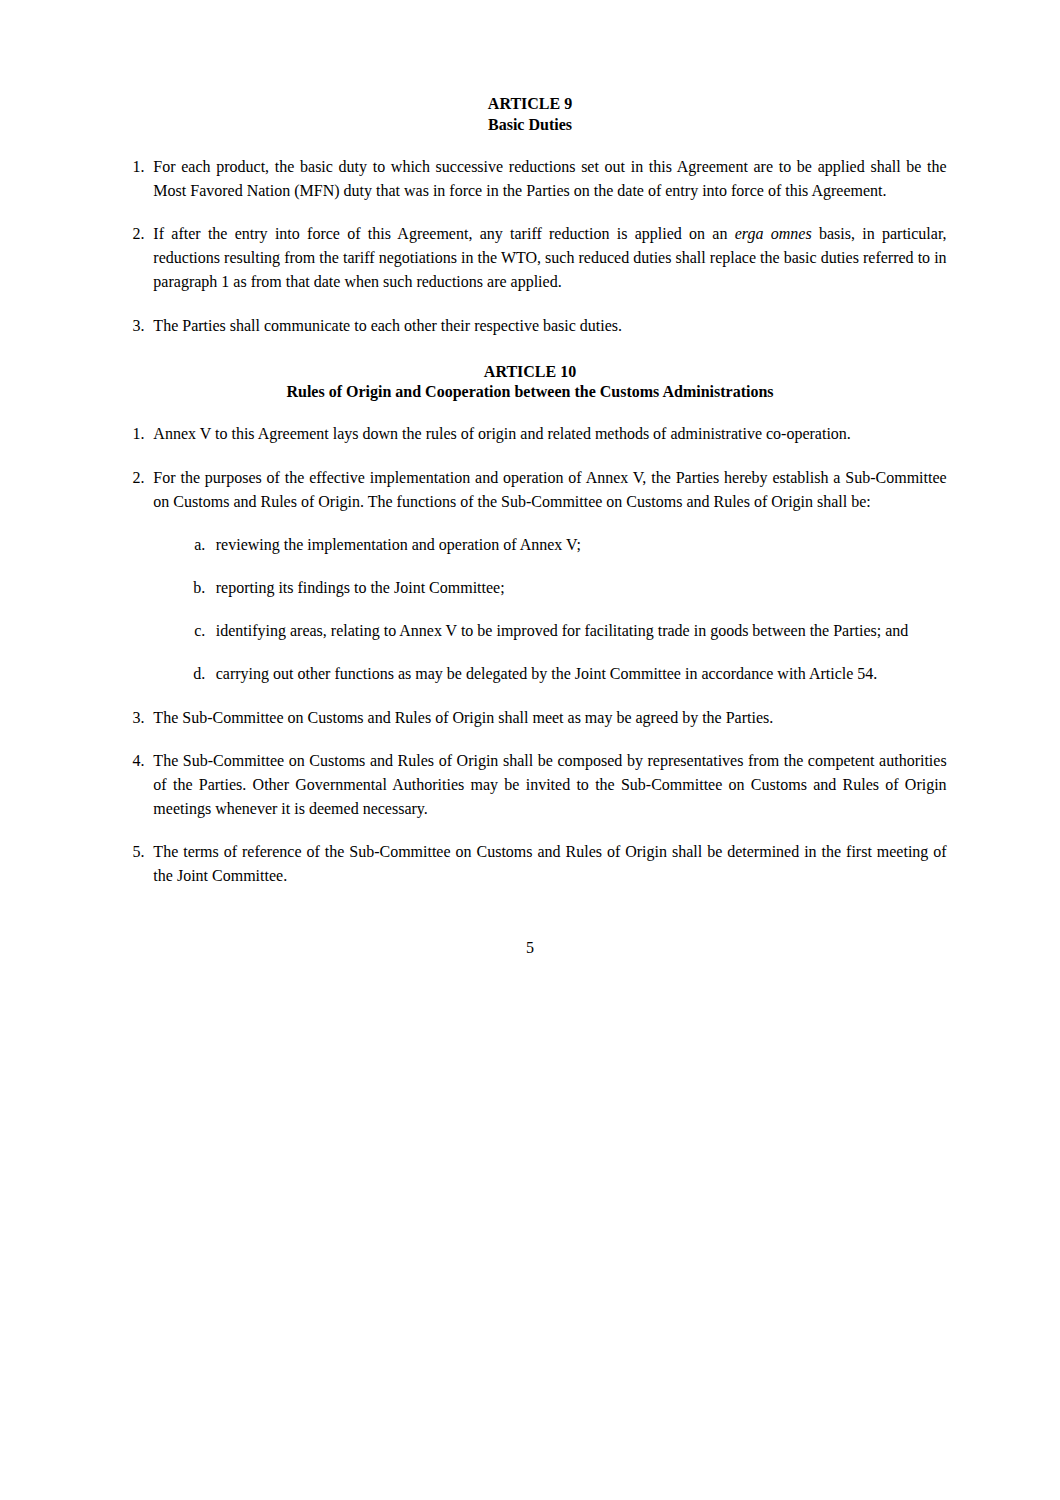ARTICLE 9Basic Duties
For each product, the basic duty to which successive reductions set out in this Agreement are to be applied shall be the Most Favored Nation (MFN) duty that was in force in the Parties on the date of entry into force of this Agreement.
If after the entry into force of this Agreement, any tariff reduction is applied on an erga omnes basis, in particular, reductions resulting from the tariff negotiations in the WTO, such reduced duties shall replace the basic duties referred to in paragraph 1 as from that date when such reductions are applied.
The Parties shall communicate to each other their respective basic duties.
ARTICLE 10Rules of Origin and Cooperation between the Customs Administrations
Annex V to this Agreement lays down the rules of origin and related methods of administrative co-operation.
For the purposes of the effective implementation and operation of Annex V, the Parties hereby establish a Sub-Committee on Customs and Rules of Origin. The functions of the Sub-Committee on Customs and Rules of Origin shall be:
reviewing the implementation and operation of Annex V;
reporting its findings to the Joint Committee;
identifying areas, relating to Annex V to be improved for facilitating trade in goods between the Parties; and
carrying out other functions as may be delegated by the Joint Committee in accordance with Article 54.
The Sub-Committee on Customs and Rules of Origin shall meet as may be agreed by the Parties.
The Sub-Committee on Customs and Rules of Origin shall be composed by representatives from the competent authorities of the Parties. Other Governmental Authorities may be invited to the Sub-Committee on Customs and Rules of Origin meetings whenever it is deemed necessary.
The terms of reference of the Sub-Committee on Customs and Rules of Origin shall be determined in the first meeting of the Joint Committee.
5